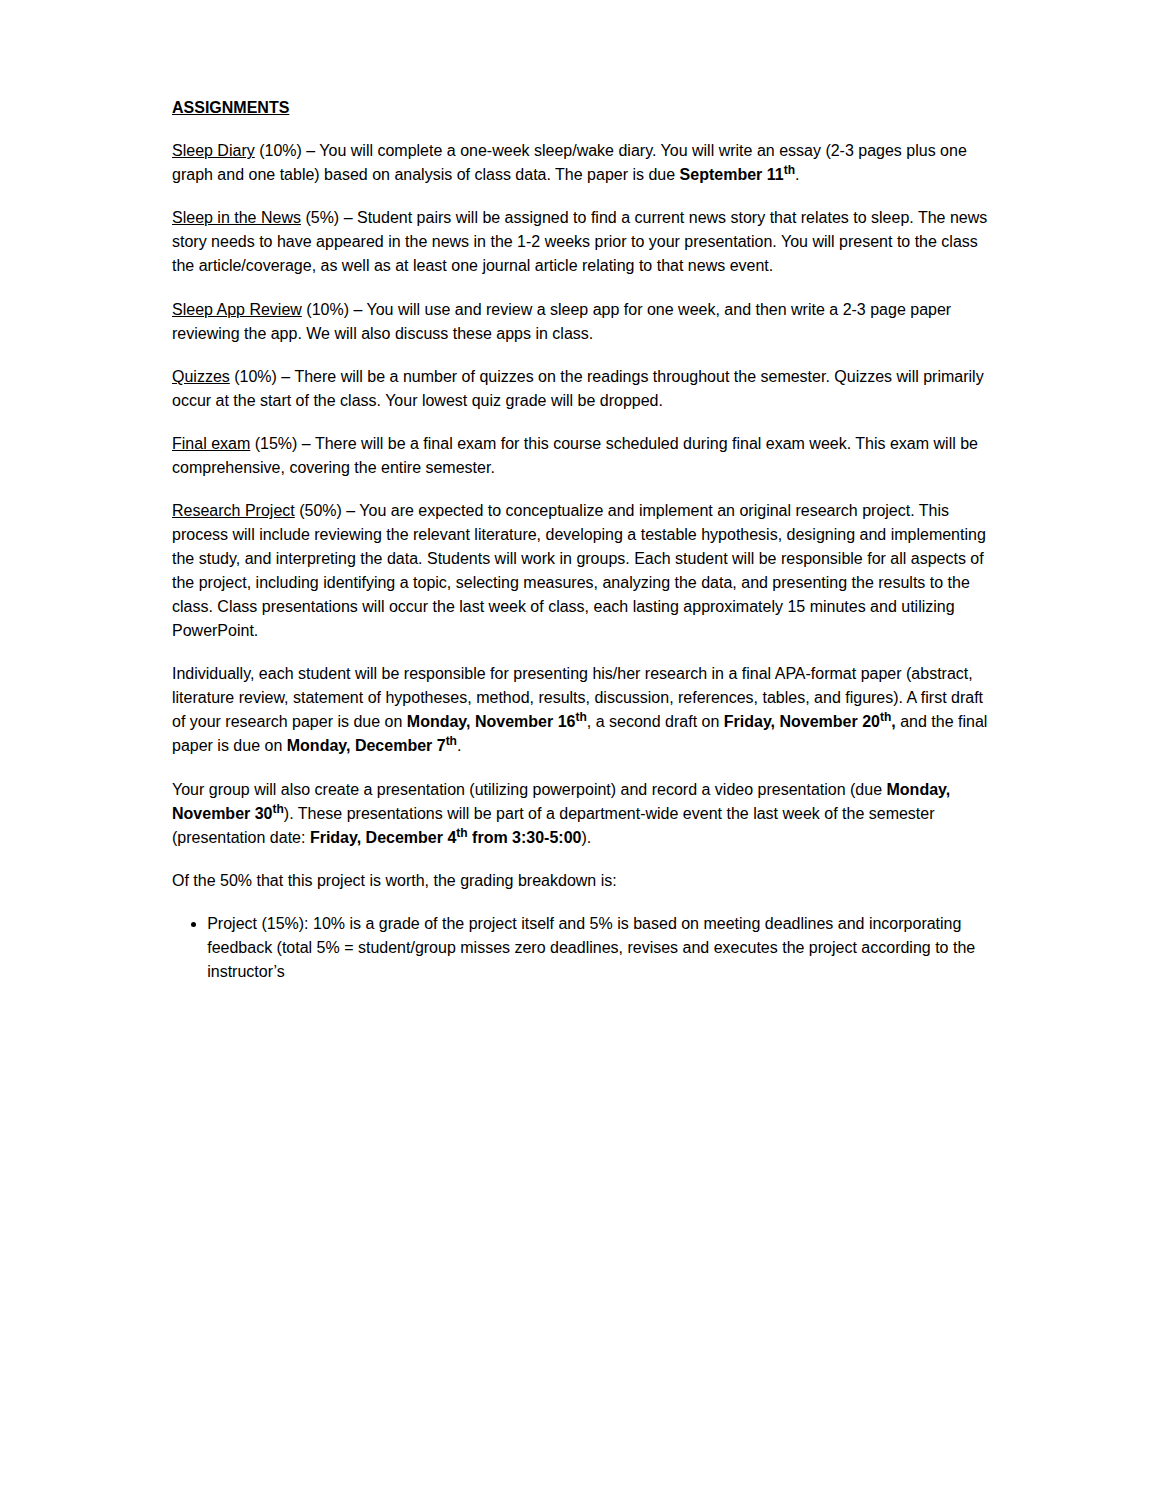ASSIGNMENTS
Sleep Diary (10%) – You will complete a one-week sleep/wake diary. You will write an essay (2-3 pages plus one graph and one table) based on analysis of class data. The paper is due September 11th.
Sleep in the News (5%) – Student pairs will be assigned to find a current news story that relates to sleep. The news story needs to have appeared in the news in the 1-2 weeks prior to your presentation. You will present to the class the article/coverage, as well as at least one journal article relating to that news event.
Sleep App Review (10%) – You will use and review a sleep app for one week, and then write a 2-3 page paper reviewing the app. We will also discuss these apps in class.
Quizzes (10%) – There will be a number of quizzes on the readings throughout the semester. Quizzes will primarily occur at the start of the class. Your lowest quiz grade will be dropped.
Final exam (15%) – There will be a final exam for this course scheduled during final exam week. This exam will be comprehensive, covering the entire semester.
Research Project (50%) – You are expected to conceptualize and implement an original research project. This process will include reviewing the relevant literature, developing a testable hypothesis, designing and implementing the study, and interpreting the data. Students will work in groups. Each student will be responsible for all aspects of the project, including identifying a topic, selecting measures, analyzing the data, and presenting the results to the class. Class presentations will occur the last week of class, each lasting approximately 15 minutes and utilizing PowerPoint.
Individually, each student will be responsible for presenting his/her research in a final APA-format paper (abstract, literature review, statement of hypotheses, method, results, discussion, references, tables, and figures). A first draft of your research paper is due on Monday, November 16th, a second draft on Friday, November 20th, and the final paper is due on Monday, December 7th.
Your group will also create a presentation (utilizing powerpoint) and record a video presentation (due Monday, November 30th). These presentations will be part of a department-wide event the last week of the semester (presentation date: Friday, December 4th from 3:30-5:00).
Of the 50% that this project is worth, the grading breakdown is:
Project (15%): 10% is a grade of the project itself and 5% is based on meeting deadlines and incorporating feedback (total 5% = student/group misses zero deadlines, revises and executes the project according to the instructor’s